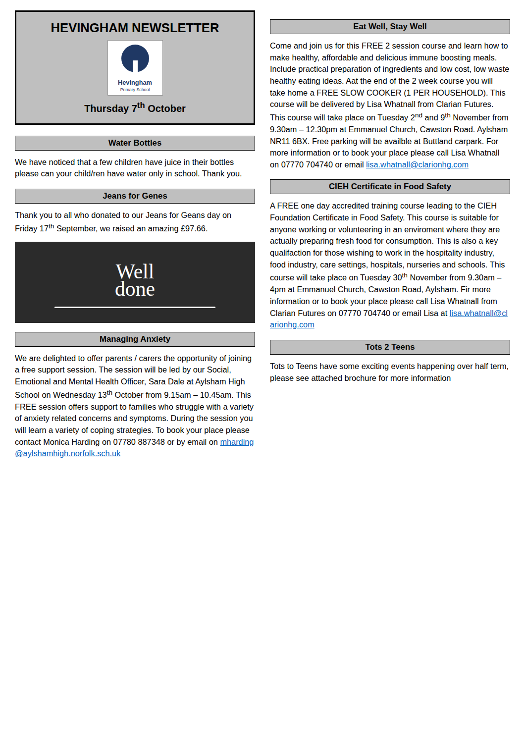HEVINGHAM NEWSLETTER
Hevingham
Primary School
Thursday 7th October
Water Bottles
We have noticed that a few children have juice in their bottles please can your child/ren have water only in school. Thank you.
Jeans for Genes
Thank you to all who donated to our Jeans for Geans day on Friday 17th September, we raised an amazing £97.66.
Well done
Managing Anxiety
We are delighted to offer parents / carers the opportunity of joining a free support session. The session will be led by our Social, Emotional and Mental Health Officer, Sara Dale at Aylsham High School on Wednesday 13th October from 9.15am – 10.45am. This FREE session offers support to families who struggle with a variety of anxiety related concerns and symptoms. During the session you will learn a variety of coping strategies. To book your place please contact Monica Harding on 07780 887348 or by email on mharding@aylshamhigh.norfolk.sch.uk
Eat Well, Stay Well
Come and join us for this FREE 2 session course and learn how to make healthy, affordable and delicious immune boosting meals. Include practical preparation of ingredients and low cost, low waste healthy eating ideas. Aat the end of the 2 week course you will take home a FREE SLOW COOKER (1 PER HOUSEHOLD). This course will be delivered by Lisa Whatnall from Clarian Futures. This course will take place on Tuesday 2nd and 9th November from 9.30am – 12.30pm at Emmanuel Church, Cawston Road. Aylsham NR11 6BX. Free parking will be availble at Buttland carpark. For more information or to book your place please call Lisa Whatnall on 07770 704740 or email lisa.whatnall@clarionhg.com
CIEH Certificate in Food Safety
A FREE one day accredited training course leading to the CIEH Foundation Certificate in Food Safety. This course is suitable for anyone working or volunteering in an enviroment where they are actually preparing fresh food for consumption. This is also a key qualifaction for those wishing to work in the hospitality industry, food industry, care settings, hospitals, nurseries and schools. This course will take place on Tuesday 30th November from 9.30am – 4pm at Emmanuel Church, Cawston Road, Aylsham. Fir more information or to book your place please call Lisa Whatnall from Clarian Futures on 07770 704740 or email Lisa at lisa.whatnall@clarionhg.com
Tots 2 Teens
Tots to Teens have some exciting events happening over half term, please see attached brochure for more information